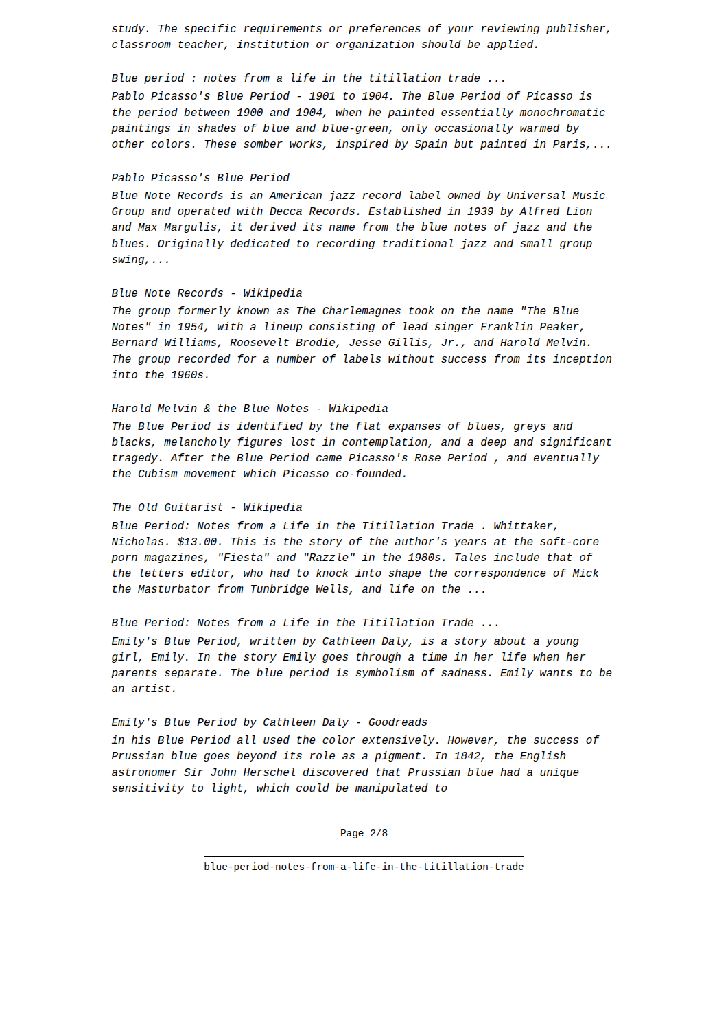study. The specific requirements or preferences of your reviewing publisher, classroom teacher, institution or organization should be applied.
Blue period : notes from a life in the titillation trade ...
Pablo Picasso's Blue Period - 1901 to 1904. The Blue Period of Picasso is the period between 1900 and 1904, when he painted essentially monochromatic paintings in shades of blue and blue-green, only occasionally warmed by other colors. These somber works, inspired by Spain but painted in Paris,...
Pablo Picasso's Blue Period
Blue Note Records is an American jazz record label owned by Universal Music Group and operated with Decca Records. Established in 1939 by Alfred Lion and Max Margulis, it derived its name from the blue notes of jazz and the blues. Originally dedicated to recording traditional jazz and small group swing,...
Blue Note Records - Wikipedia
The group formerly known as The Charlemagnes took on the name "The Blue Notes" in 1954, with a lineup consisting of lead singer Franklin Peaker, Bernard Williams, Roosevelt Brodie, Jesse Gillis, Jr., and Harold Melvin. The group recorded for a number of labels without success from its inception into the 1960s.
Harold Melvin & the Blue Notes - Wikipedia
The Blue Period is identified by the flat expanses of blues, greys and blacks, melancholy figures lost in contemplation, and a deep and significant tragedy. After the Blue Period came Picasso's Rose Period , and eventually the Cubism movement which Picasso co-founded.
The Old Guitarist - Wikipedia
Blue Period: Notes from a Life in the Titillation Trade . Whittaker, Nicholas. $13.00. This is the story of the author's years at the soft-core porn magazines, "Fiesta" and "Razzle" in the 1980s. Tales include that of the letters editor, who had to knock into shape the correspondence of Mick the Masturbator from Tunbridge Wells, and life on the ...
Blue Period: Notes from a Life in the Titillation Trade ...
Emily's Blue Period, written by Cathleen Daly, is a story about a young girl, Emily. In the story Emily goes through a time in her life when her parents separate. The blue period is symbolism of sadness. Emily wants to be an artist.
Emily's Blue Period by Cathleen Daly - Goodreads
in his Blue Period all used the color extensively. However, the success of Prussian blue goes beyond its role as a pigment. In 1842, the English astronomer Sir John Herschel discovered that Prussian blue had a unique sensitivity to light, which could be manipulated to
Page 2/8
blue-period-notes-from-a-life-in-the-titillation-trade